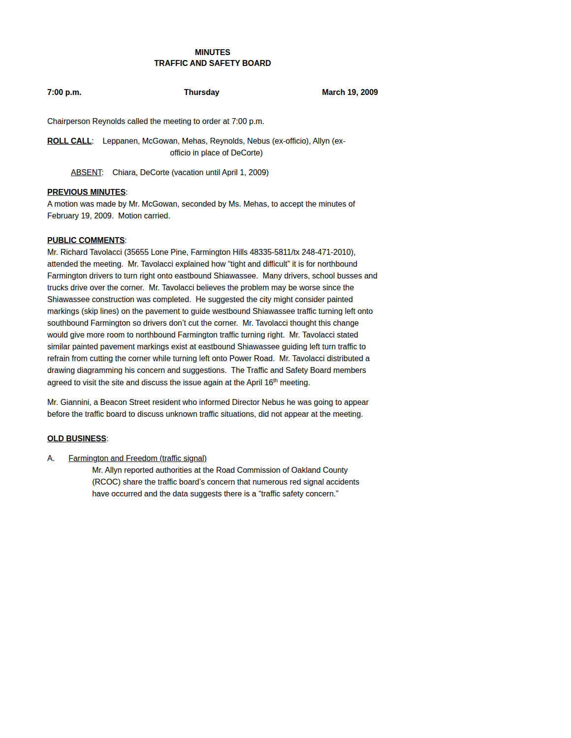MINUTES
TRAFFIC AND SAFETY BOARD
7:00 p.m. Thursday March 19, 2009
Chairperson Reynolds called the meeting to order at 7:00 p.m.
ROLL CALL: Leppanen, McGowan, Mehas, Reynolds, Nebus (ex-officio), Allyn (ex-officio in place of DeCorte)
ABSENT: Chiara, DeCorte (vacation until April 1, 2009)
PREVIOUS MINUTES:
A motion was made by Mr. McGowan, seconded by Ms. Mehas, to accept the minutes of February 19, 2009. Motion carried.
PUBLIC COMMENTS:
Mr. Richard Tavolacci (35655 Lone Pine, Farmington Hills 48335-5811/tx 248-471-2010), attended the meeting. Mr. Tavolacci explained how “tight and difficult” it is for northbound Farmington drivers to turn right onto eastbound Shiawassee. Many drivers, school busses and trucks drive over the corner. Mr. Tavolacci believes the problem may be worse since the Shiawassee construction was completed. He suggested the city might consider painted markings (skip lines) on the pavement to guide westbound Shiawassee traffic turning left onto southbound Farmington so drivers don’t cut the corner. Mr. Tavolacci thought this change would give more room to northbound Farmington traffic turning right. Mr. Tavolacci stated similar painted pavement markings exist at eastbound Shiawassee guiding left turn traffic to refrain from cutting the corner while turning left onto Power Road. Mr. Tavolacci distributed a drawing diagramming his concern and suggestions. The Traffic and Safety Board members agreed to visit the site and discuss the issue again at the April 16th meeting.
Mr. Giannini, a Beacon Street resident who informed Director Nebus he was going to appear before the traffic board to discuss unknown traffic situations, did not appear at the meeting.
OLD BUSINESS:
A.
Farmington and Freedom (traffic signal)
Mr. Allyn reported authorities at the Road Commission of Oakland County (RCOC) share the traffic board’s concern that numerous red signal accidents have occurred and the data suggests there is a “traffic safety concern.”